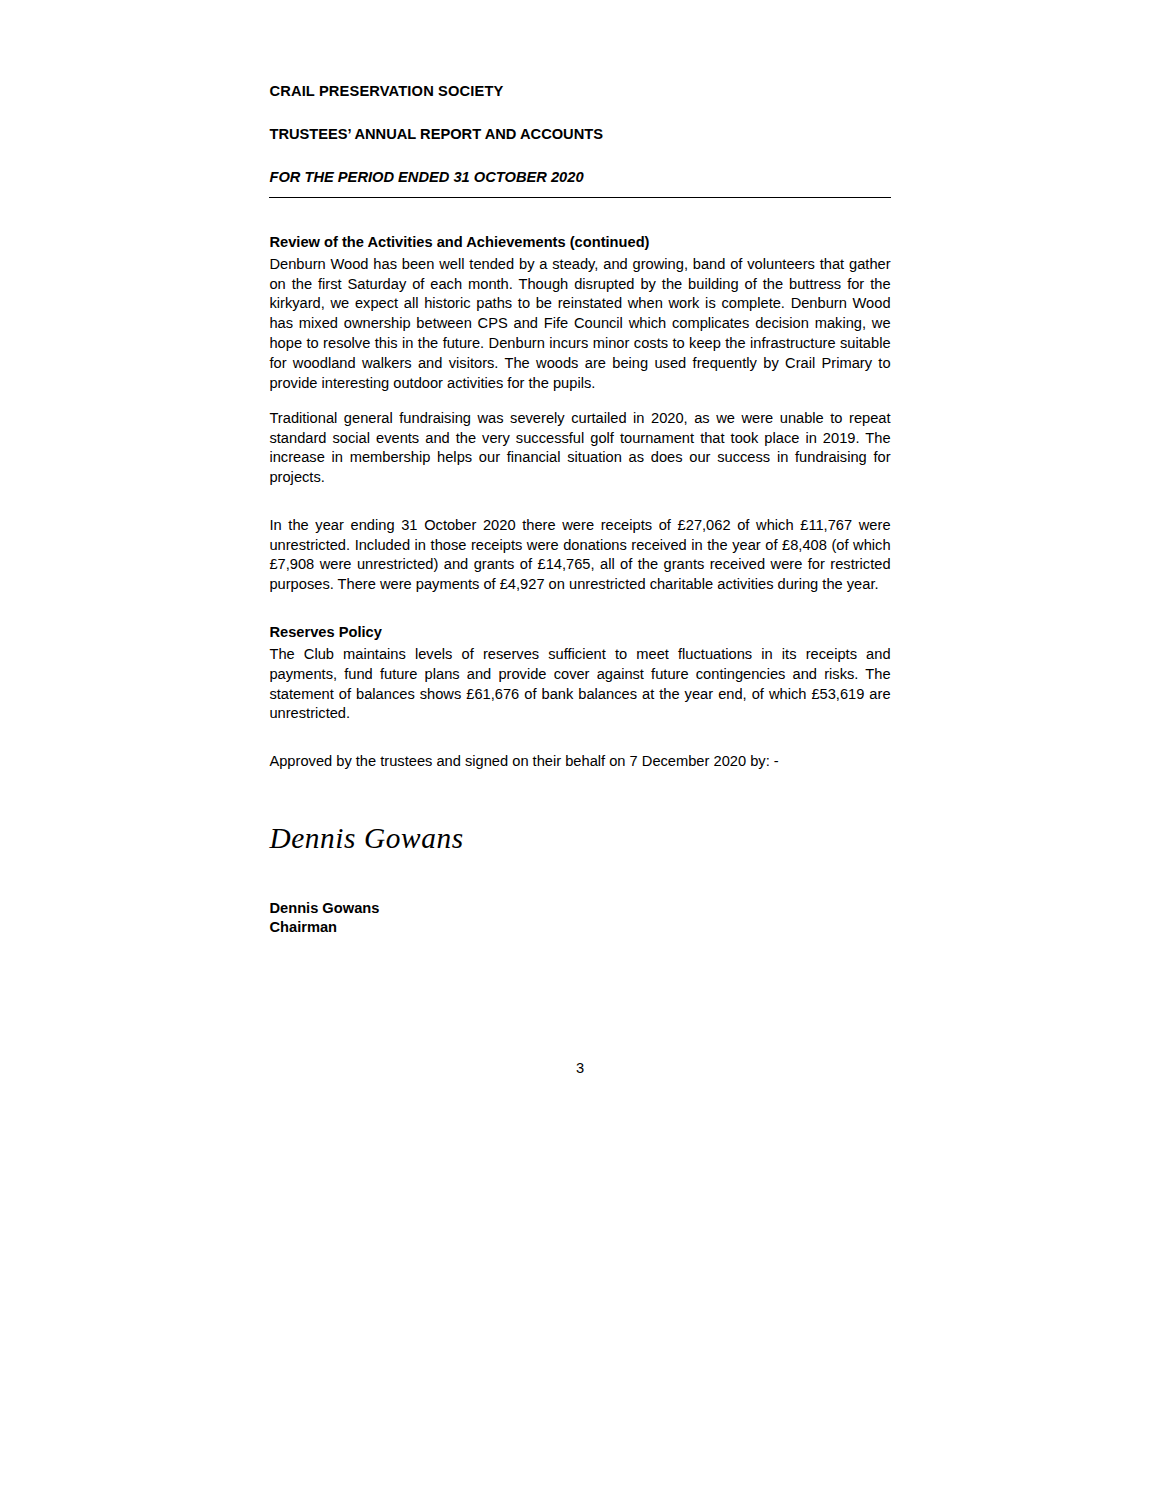CRAIL PRESERVATION SOCIETY
TRUSTEES’ ANNUAL REPORT AND ACCOUNTS
FOR THE PERIOD ENDED 31 OCTOBER 2020
Review of the Activities and Achievements (continued)
Denburn Wood has been well tended by a steady, and growing, band of volunteers that gather on the first Saturday of each month. Though disrupted by the building of the buttress for the kirkyard, we expect all historic paths to be reinstated when work is complete. Denburn Wood has mixed ownership between CPS and Fife Council which complicates decision making, we hope to resolve this in the future. Denburn incurs minor costs to keep the infrastructure suitable for woodland walkers and visitors. The woods are being used frequently by Crail Primary to provide interesting outdoor activities for the pupils.
Traditional general fundraising was severely curtailed in 2020, as we were unable to repeat standard social events and the very successful golf tournament that took place in 2019. The increase in membership helps our financial situation as does our success in fundraising for projects.
In the year ending 31 October 2020 there were receipts of £27,062 of which £11,767 were unrestricted. Included in those receipts were donations received in the year of £8,408 (of which £7,908 were unrestricted) and grants of £14,765, all of the grants received were for restricted purposes. There were payments of £4,927 on unrestricted charitable activities during the year.
Reserves Policy
The Club maintains levels of reserves sufficient to meet fluctuations in its receipts and payments, fund future plans and provide cover against future contingencies and risks. The statement of balances shows £61,676 of bank balances at the year end, of which £53,619 are unrestricted.
Approved by the trustees and signed on their behalf on 7 December 2020 by: -
Dennis Gowans
Dennis Gowans
Chairman
3